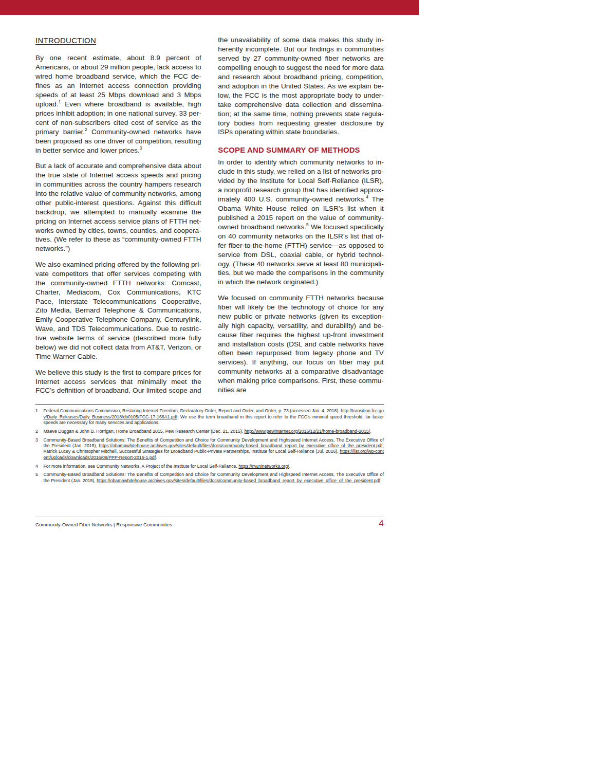INTRODUCTION
By one recent estimate, about 8.9 percent of Americans, or about 29 million people, lack access to wired home broadband service, which the FCC defines as an Internet access connection providing speeds of at least 25 Mbps download and 3 Mbps upload.1 Even where broadband is available, high prices inhibit adoption; in one national survey, 33 percent of non-subscribers cited cost of service as the primary barrier.2 Community-owned networks have been proposed as one driver of competition, resulting in better service and lower prices.3
But a lack of accurate and comprehensive data about the true state of Internet access speeds and pricing in communities across the country hampers research into the relative value of community networks, among other public-interest questions. Against this difficult backdrop, we attempted to manually examine the pricing on Internet access service plans of FTTH networks owned by cities, towns, counties, and cooperatives. (We refer to these as “community-owned FTTH networks.”)
We also examined pricing offered by the following private competitors that offer services competing with the community-owned FTTH networks: Comcast, Charter, Mediacom, Cox Communications, KTC Pace, Interstate Telecommunications Cooperative, Zito Media, Bernard Telephone & Communications, Emily Cooperative Telephone Company, Centurylink, Wave, and TDS Telecommunications. Due to restrictive website terms of service (described more fully below) we did not collect data from AT&T, Verizon, or Time Warner Cable.
We believe this study is the first to compare prices for Internet access services that minimally meet the FCC’s definition of broadband. Our limited scope and the unavailability of some data makes this study inherently incomplete. But our findings in communities served by 27 community-owned fiber networks are compelling enough to suggest the need for more data and research about broadband pricing, competition, and adoption in the United States. As we explain below, the FCC is the most appropriate body to undertake comprehensive data collection and dissemination; at the same time, nothing prevents state regulatory bodies from requesting greater disclosure by ISPs operating within state boundaries.
Scope and Summary of Methods
In order to identify which community networks to include in this study, we relied on a list of networks provided by the Institute for Local Self-Reliance (ILSR), a nonprofit research group that has identified approximately 400 U.S. community-owned networks.4 The Obama White House relied on ILSR’s list when it published a 2015 report on the value of community-owned broadband networks.5 We focused specifically on 40 community networks on the ILSR’s list that offer fiber-to-the-home (FTTH) service—as opposed to service from DSL, coaxial cable, or hybrid technology. (These 40 networks serve at least 80 municipalities, but we made the comparisons in the community in which the network originated.)
We focused on community FTTH networks because fiber will likely be the technology of choice for any new public or private networks (given its exceptionally high capacity, versatility, and durability) and because fiber requires the highest up-front investment and installation costs (DSL and cable networks have often been repurposed from legacy phone and TV services). If anything, our focus on fiber may put community networks at a comparative disadvantage when making price comparisons. First, these communities are
1 Federal Communications Commission, Restoring Internet Freedom, Declaratory Order, Report and Order, and Order, p. 73 (accessed Jan. 4, 2018). http://transition.fcc.gov/Daily_Releases/Daily_Business/2018/db0105/FCC-17-166A1.pdf, We use the term broadband in this report to refer to the FCC’s minimal speed threshold; far faster speeds are necessary for many services and applications.
2 Maeve Duggan & John B. Horrigan, Home Broadband 2015, Pew Research Center (Dec. 21, 2015), http://www.pewinternet.org/2015/12/21/home-broadband-2015/.
3 Community-Based Broadband Solutions: The Benefits of Competition and Choice for Community Development and Highspeed Internet Access, The Executive Office of the President (Jan. 2015), https://obamawhitehouse.archives.gov/sites/default/files/docs/community-based_broadband_report_by_executive_office_of_the_president.pdf; Patrick Lucey & Christopher Mitchell, Successful Strategies for Broadband Public-Private Partnerships, Institute for Local Self-Reliance (Jul. 2016), https://ilsr.org/wp-content/uploads/downloads/2016/08/PPP-Report-2016-1.pdf.
4 For more information, see Community Networks, A Project of the Institute for Local Self-Reliance, https://muninetworks.org/.
5 Community-Based Broadband Solutions: The Benefits of Competition and Choice for Community Development and Highspeed Internet Access, The Executive Office of the President (Jan. 2015), https://obamawhitehouse.archives.gov/sites/default/files/docs/community-based_broadband_report_by_executive_office_of_the_president.pdf.
Community-Owned Fiber Networks | Responsive Communities
4